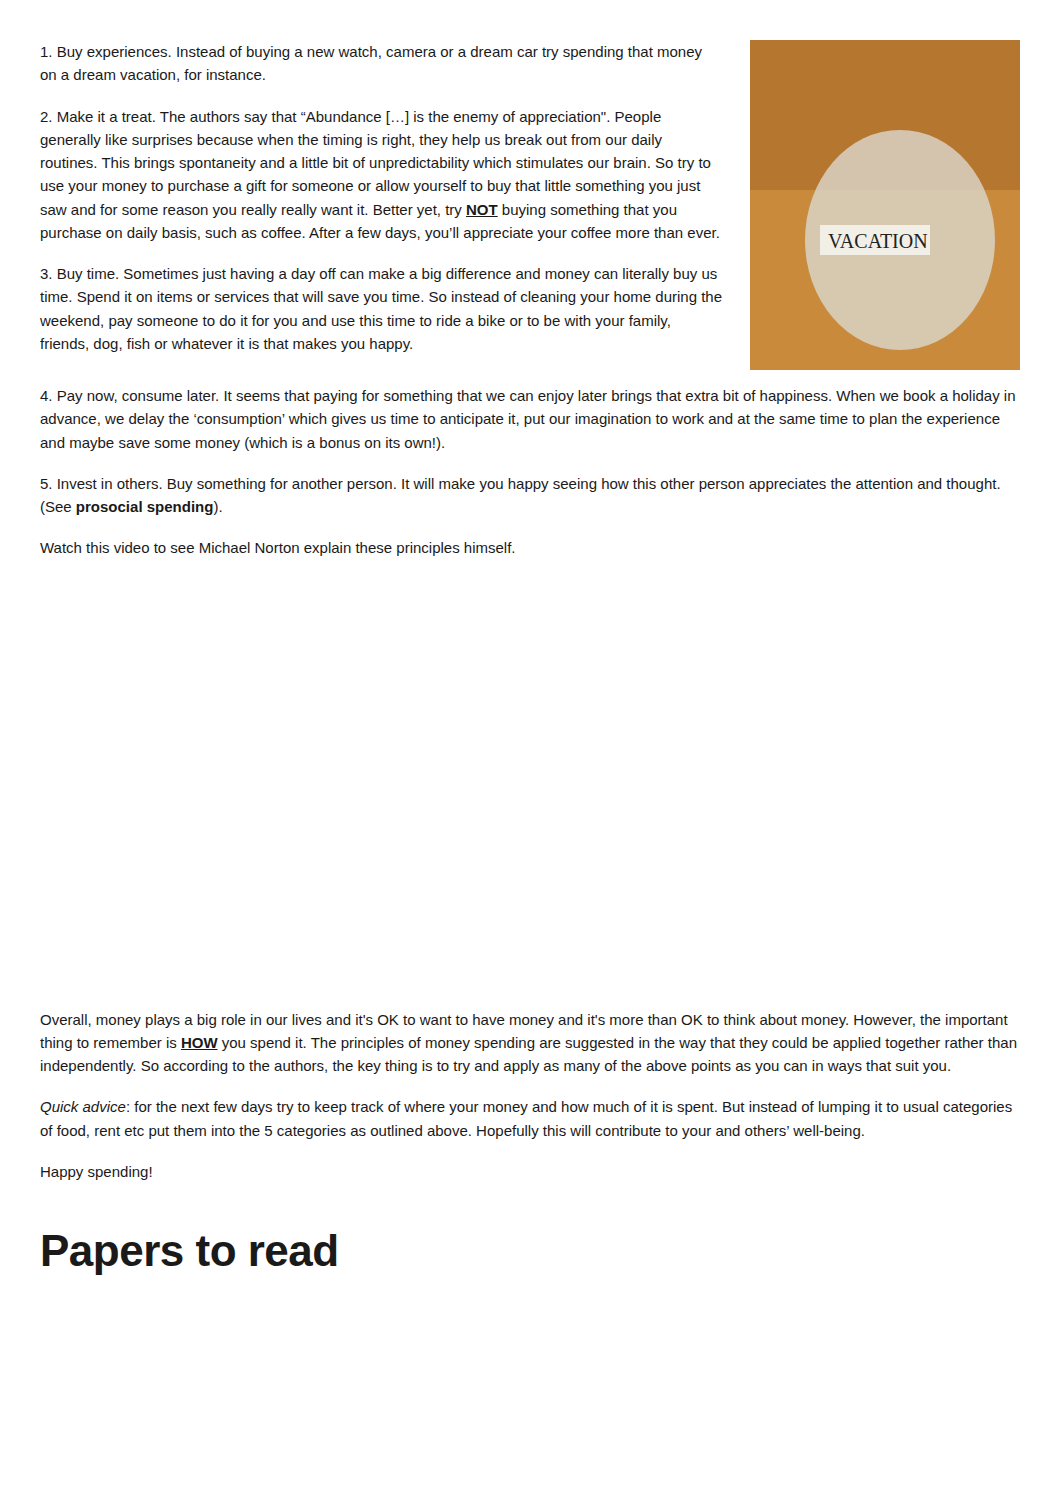1. Buy experiences. Instead of buying a new watch, camera or a dream car try spending that money on a dream vacation, for instance.
2. Make it a treat. The authors say that “Abundance […] is the enemy of appreciation". People generally like surprises because when the timing is right, they help us break out from our daily routines. This brings spontaneity and a little bit of unpredictability which stimulates our brain. So try to use your money to purchase a gift for someone or allow yourself to buy that little something you just saw and for some reason you really really want it. Better yet, try NOT buying something that you purchase on daily basis, such as coffee. After a few days, you’ll appreciate your coffee more than ever.
3. Buy time. Sometimes just having a day off can make a big difference and money can literally buy us time. Spend it on items or services that will save you time. So instead of cleaning your home during the weekend, pay someone to do it for you and use this time to ride a bike or to be with your family, friends, dog, fish or whatever it is that makes you happy.
4. Pay now, consume later. It seems that paying for something that we can enjoy later brings that extra bit of happiness. When we book a holiday in advance, we delay the ‘consumption’ which gives us time to anticipate it, put our imagination to work and at the same time to plan the experience and maybe save some money (which is a bonus on its own!).
5. Invest in others. Buy something for another person. It will make you happy seeing how this other person appreciates the attention and thought. (See prosocial spending).
Watch this video to see Michael Norton explain these principles himself.
Overall, money plays a big role in our lives and it's OK to want to have money and it's more than OK to think about money. However, the important thing to remember is HOW you spend it. The principles of money spending are suggested in the way that they could be applied together rather than independently. So according to the authors, the key thing is to try and apply as many of the above points as you can in ways that suit you.
Quick advice: for the next few days try to keep track of where your money and how much of it is spent. But instead of lumping it to usual categories of food, rent etc put them into the 5 categories as outlined above. Hopefully this will contribute to your and others’ well-being.
Happy spending!
Papers to read